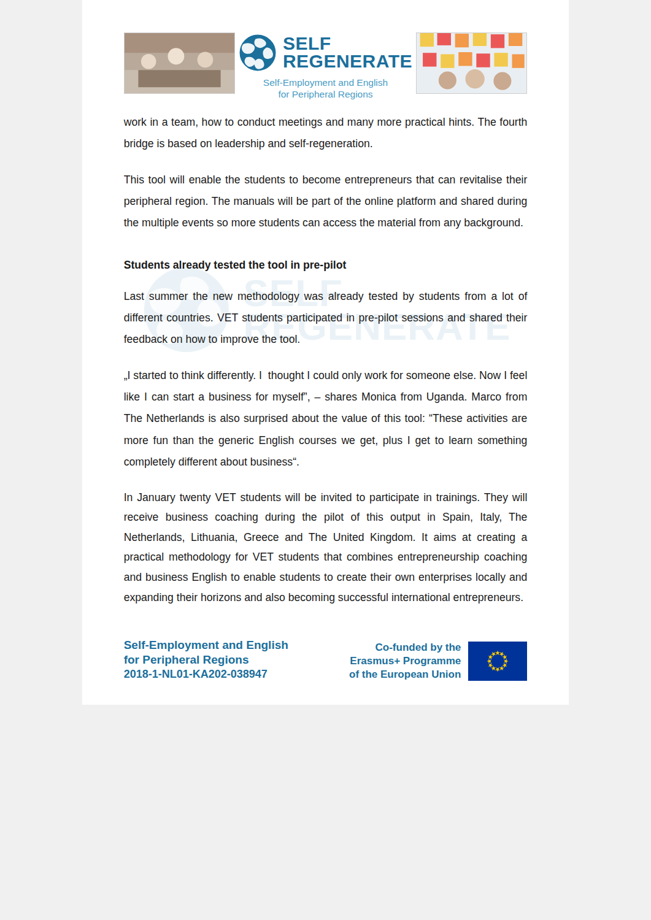SELF REGENERATE
Self-Employment and English
for Peripheral Regions
SELF
REGENERATE
work in a team, how to conduct meetings and many more practical hints. The fourth bridge is based on leadership and self-regeneration.
This tool will enable the students to become entrepreneurs that can revitalise their peripheral region. The manuals will be part of the online platform and shared during the multiple events so more students can access the material from any background.
Students already tested the tool in pre-pilot
Last summer the new methodology was already tested by students from a lot of different countries. VET students participated in pre-pilot sessions and shared their feedback on how to improve the tool.
„I started to think differently. I thought I could only work for someone else. Now I feel like I can start a business for myself”, – shares Monica from Uganda. Marco from The Netherlands is also surprised about the value of this tool: “These activities are more fun than the generic English courses we get, plus I get to learn something completely different about business“.
In January twenty VET students will be invited to participate in trainings. They will receive business coaching during the pilot of this output in Spain, Italy, The Netherlands, Lithuania, Greece and The United Kingdom. It aims at creating a practical methodology for VET students that combines entrepreneurship coaching and business English to enable students to create their own enterprises locally and expanding their horizons and also becoming successful international entrepreneurs.
Self-Employment and English
for Peripheral Regions
2018-1-NL01-KA202-038947
Co-funded by the
Erasmus+ Programme
of the European Union